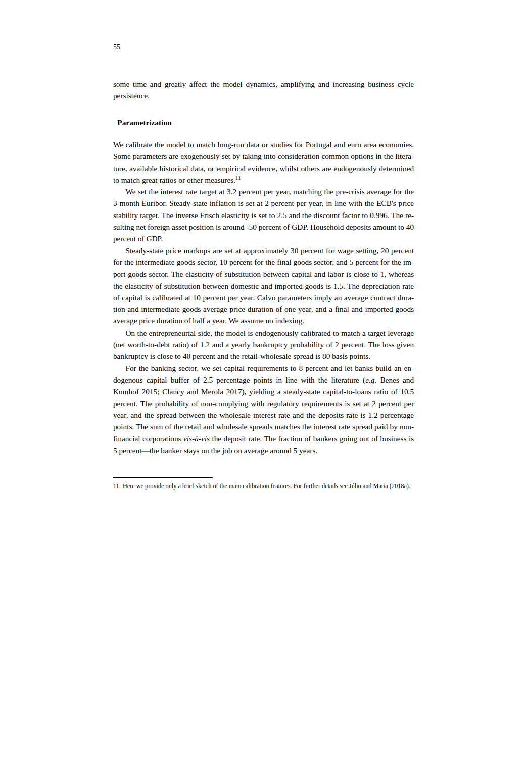55
some time and greatly affect the model dynamics, amplifying and increasing business cycle persistence.
Parametrization
We calibrate the model to match long-run data or studies for Portugal and euro area economies. Some parameters are exogenously set by taking into consideration common options in the literature, available historical data, or empirical evidence, whilst others are endogenously determined to match great ratios or other measures.11
We set the interest rate target at 3.2 percent per year, matching the pre-crisis average for the 3-month Euribor. Steady-state inflation is set at 2 percent per year, in line with the ECB's price stability target. The inverse Frisch elasticity is set to 2.5 and the discount factor to 0.996. The resulting net foreign asset position is around -50 percent of GDP. Household deposits amount to 40 percent of GDP.
Steady-state price markups are set at approximately 30 percent for wage setting, 20 percent for the intermediate goods sector, 10 percent for the final goods sector, and 5 percent for the import goods sector. The elasticity of substitution between capital and labor is close to 1, whereas the elasticity of substitution between domestic and imported goods is 1.5. The depreciation rate of capital is calibrated at 10 percent per year. Calvo parameters imply an average contract duration and intermediate goods average price duration of one year, and a final and imported goods average price duration of half a year. We assume no indexing.
On the entrepreneurial side, the model is endogenously calibrated to match a target leverage (net worth-to-debt ratio) of 1.2 and a yearly bankruptcy probability of 2 percent. The loss given bankruptcy is close to 40 percent and the retail-wholesale spread is 80 basis points.
For the banking sector, we set capital requirements to 8 percent and let banks build an endogenous capital buffer of 2.5 percentage points in line with the literature (e.g. Benes and Kumhof 2015; Clancy and Merola 2017), yielding a steady-state capital-to-loans ratio of 10.5 percent. The probability of non-complying with regulatory requirements is set at 2 percent per year, and the spread between the wholesale interest rate and the deposits rate is 1.2 percentage points. The sum of the retail and wholesale spreads matches the interest rate spread paid by non-financial corporations vis-à-vis the deposit rate. The fraction of bankers going out of business is 5 percent—the banker stays on the job on average around 5 years.
11. Here we provide only a brief sketch of the main calibration features. For further details see Júlio and Maria (2018a).